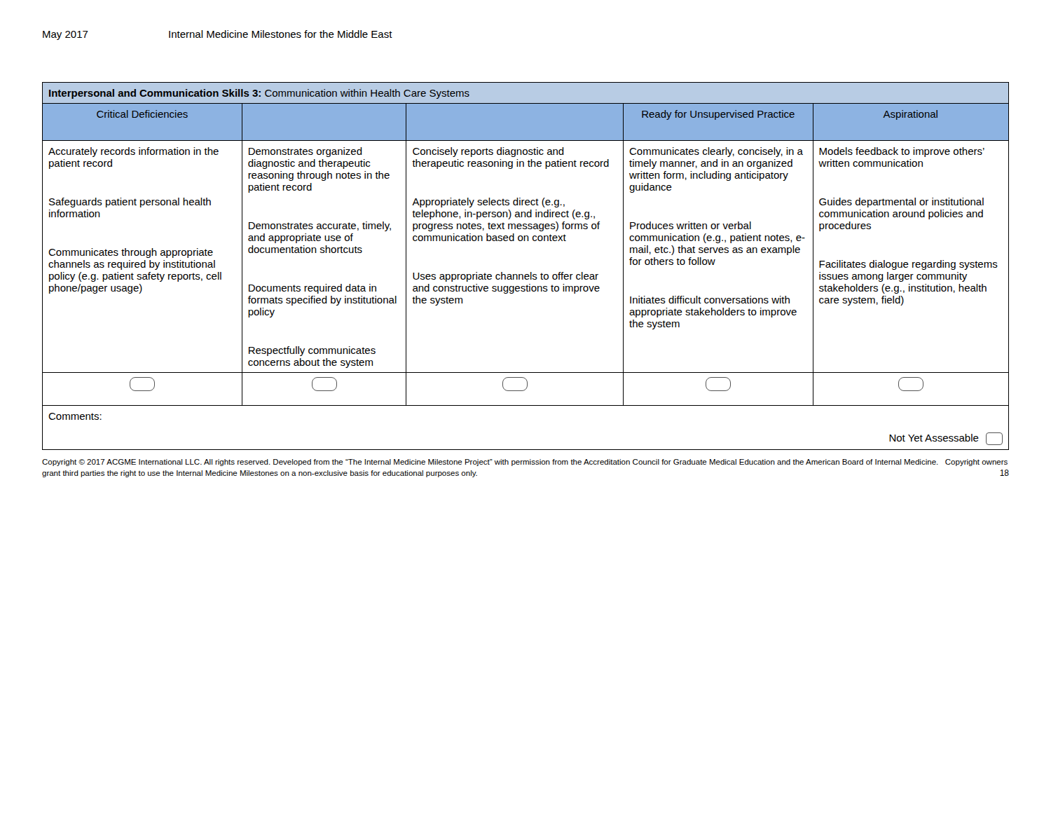May 2017
Internal Medicine Milestones for the Middle East
| Interpersonal and Communication Skills 3: Communication within Health Care Systems |
| Critical Deficiencies | | | Ready for Unsupervised Practice | Aspirational |
| Accurately records information in the patient record Safeguards patient personal health information Communicates through appropriate channels as required by institutional policy (e.g. patient safety reports, cell phone/pager usage) | Demonstrates organized diagnostic and therapeutic reasoning through notes in the patient record Demonstrates accurate, timely, and appropriate use of documentation shortcuts Documents required data in formats specified by institutional policy Respectfully communicates concerns about the system | Concisely reports diagnostic and therapeutic reasoning in the patient record Appropriately selects direct (e.g., telephone, in-person) and indirect (e.g., progress notes, text messages) forms of communication based on context Uses appropriate channels to offer clear and constructive suggestions to improve the system | Communicates clearly, concisely, in a timely manner, and in an organized written form, including anticipatory guidance Produces written or verbal communication (e.g., patient notes, e-mail, etc.) that serves as an example for others to follow Initiates difficult conversations with appropriate stakeholders to improve the system | Models feedback to improve others’ written communication Guides departmental or institutional communication around policies and procedures Facilitates dialogue regarding systems issues among larger community stakeholders (e.g., institution, health care system, field) |
| Comments: Not Yet Assessable |
Copyright © 2017 ACGME International LLC. All rights reserved. Developed from the “The Internal Medicine Milestone Project” with permission from the Accreditation Council for Graduate Medical Education and the American Board of Internal Medicine. Copyright owners grant third parties the right to use the Internal Medicine Milestones on a non-exclusive basis for educational purposes only. 18